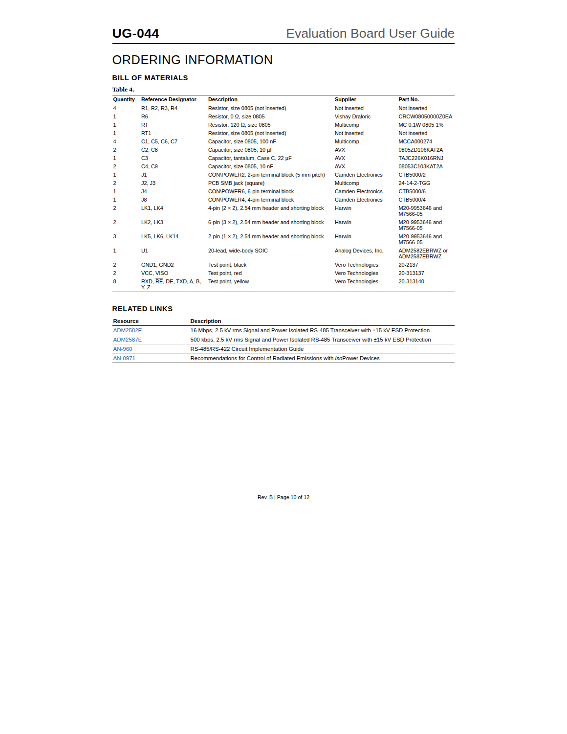UG-044
Evaluation Board User Guide
ORDERING INFORMATION
BILL OF MATERIALS
Table 4.
| Quantity | Reference Designator | Description | Supplier | Part No. |
| --- | --- | --- | --- | --- |
| 4 | R1, R2, R3, R4 | Resistor, size 0805 (not inserted) | Not inserted | Not inserted |
| 1 | R6 | Resistor, 0 Ω, size 0805 | Vishay Draloric | CRCW08050000Z0EA |
| 1 | RT | Resistor, 120 Ω, size 0805 | Multicomp | MC 0.1W 0805 1% |
| 1 | RT1 | Resistor, size 0805 (not inserted) | Not inserted | Not inserted |
| 4 | C1, C5, C6, C7 | Capacitor, size 0805, 100 nF | Multicomp | MCCA000274 |
| 2 | C2, C8 | Capacitor, size 0805, 10 µF | AVX | 0805ZD106KAT2A |
| 1 | C3 | Capacitor, tantalum, Case C, 22 µF | AVX | TAJC226K016RNJ |
| 2 | C4, C9 | Capacitor, size 0805, 10 nF | AVX | 08053C103KAT2A |
| 1 | J1 | CON\POWER2, 2-pin terminal block (5 mm pitch) | Camden Electronics | CTB5000/2 |
| 2 | J2, J3 | PCB SMB jack (square) | Multicomp | 24-14-2-TGG |
| 1 | J4 | CON\POWER6, 6-pin terminal block | Camden Electronics | CTB5000/6 |
| 1 | J8 | CON\POWER4, 4-pin terminal block | Camden Electronics | CTB5000/4 |
| 2 | LK1, LK4 | 4-pin (2 × 2), 2.54 mm header and shorting block | Harwin | M20-9953646 and M7566-05 |
| 2 | LK2, LK3 | 6-pin (3 × 2), 2.54 mm header and shorting block | Harwin | M20-9953646 and M7566-05 |
| 3 | LK5, LK6, LK14 | 2-pin (1 × 2), 2.54 mm header and shorting block | Harwin | M20-9953646 and M7566-05 |
| 1 | U1 | 20-lead, wide-body SOIC | Analog Devices, Inc. | ADM2582EBRWZ or ADM2587EBRWZ |
| 2 | GND1, GND2 | Test point, black | Vero Technologies | 20-2137 |
| 2 | VCC, VISO | Test point, red | Vero Technologies | 20-313137 |
| 8 | RXD, RE , DE, TXD, A, B, Y, Z | Test point, yellow | Vero Technologies | 20-313140 |
RELATED LINKS
| Resource | Description |
| --- | --- |
| ADM2582E | 16 Mbps, 2.5 kV rms Signal and Power Isolated RS-485 Transceiver with ±15 kV ESD Protection |
| ADM2587E | 500 kbps, 2.5 kV rms Signal and Power Isolated RS-485 Transceiver with ±15 kV ESD Protection |
| AN-960 | RS-485/RS-422 Circuit Implementation Guide |
| AN-0971 | Recommendations for Control of Radiated Emissions with iso Power Devices |
Rev. B | Page 10 of 12